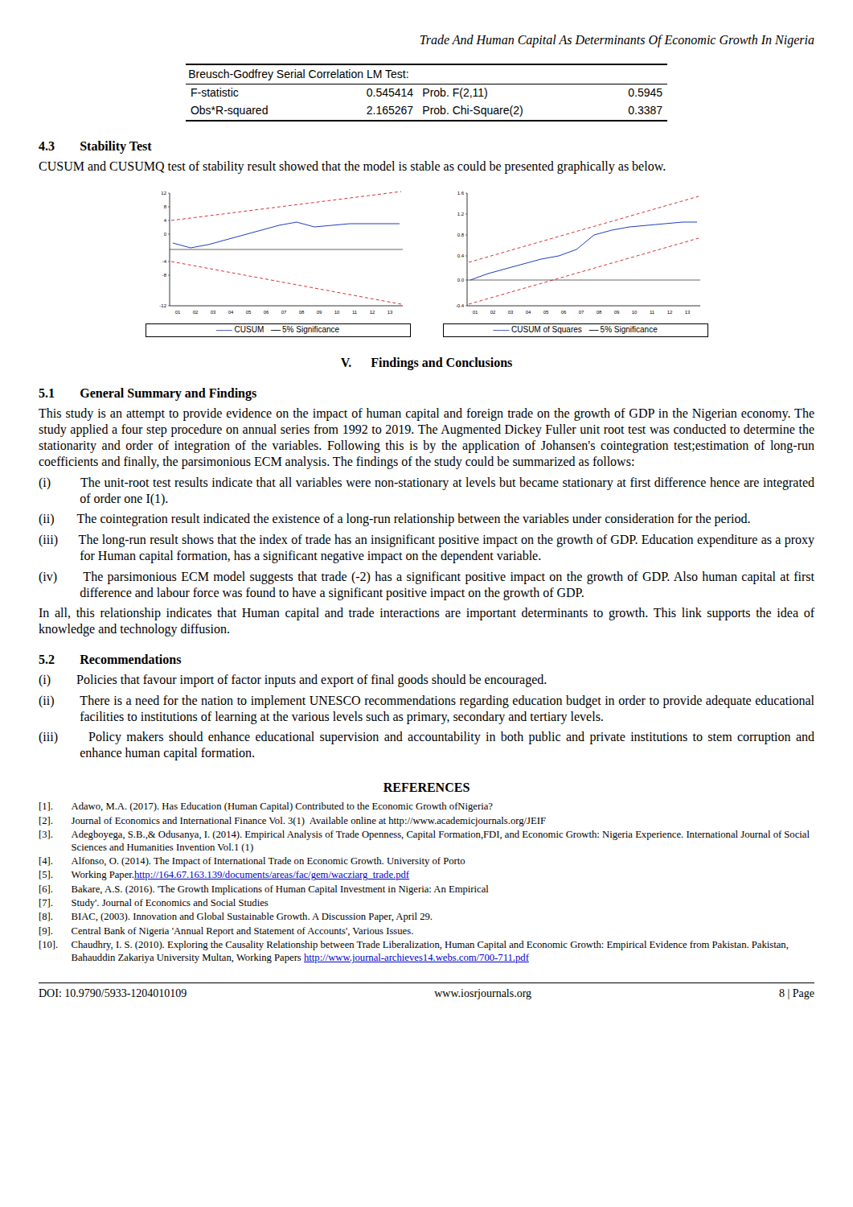Trade And Human Capital As Determinants Of Economic Growth In Nigeria
Breusch-Godfrey Serial Correlation LM Test:
| F-statistic | 0.545414 | Prob. F(2,11) | 0.5945 |
| Obs*R-squared | 2.165267 | Prob. Chi-Square(2) | 0.3387 |
4.3 Stability Test
CUSUM and CUSUMQ test of stability result showed that the model is stable as could be presented graphically as below.
12 8 4 0 -4 -8 -12 01 02 03 04 05 06 07 08 09 10 11 12 13
—— CUSUM ----- 5% Significance
1.6 1.2 0.8 0.4 0.0 -0.4 01 02 03 04 05 06 07 08 09 10 11 12 13
—— CUSUM of Squares ----- 5% Significance
V. Findings and Conclusions
5.1 General Summary and Findings
This study is an attempt to provide evidence on the impact of human capital and foreign trade on the growth of GDP in the Nigerian economy. The study applied a four step procedure on annual series from 1992 to 2019. The Augmented Dickey Fuller unit root test was conducted to determine the stationarity and order of integration of the variables. Following this is by the application of Johansen's cointegration test;estimation of long-run coefficients and finally, the parsimonious ECM analysis. The findings of the study could be summarized as follows:
(i) The unit-root test results indicate that all variables were non-stationary at levels but became stationary at first difference hence are integrated of order one I(1).
(ii) The cointegration result indicated the existence of a long-run relationship between the variables under consideration for the period.
(iii) The long-run result shows that the index of trade has an insignificant positive impact on the growth of GDP. Education expenditure as a proxy for Human capital formation, has a significant negative impact on the dependent variable.
(iv) The parsimonious ECM model suggests that trade (-2) has a significant positive impact on the growth of GDP. Also human capital at first difference and labour force was found to have a significant positive impact on the growth of GDP.
In all, this relationship indicates that Human capital and trade interactions are important determinants to growth. This link supports the idea of knowledge and technology diffusion.
5.2 Recommendations
(i) Policies that favour import of factor inputs and export of final goods should be encouraged.
(ii) There is a need for the nation to implement UNESCO recommendations regarding education budget in order to provide adequate educational facilities to institutions of learning at the various levels such as primary, secondary and tertiary levels.
(iii) Policy makers should enhance educational supervision and accountability in both public and private institutions to stem corruption and enhance human capital formation.
REFERENCES
[1]. Adawo, M.A. (2017). Has Education (Human Capital) Contributed to the Economic Growth ofNigeria?
[2]. Journal of Economics and International Finance Vol. 3(1) Available online at http://www.academicjournals.org/JEIF
[3]. Adegboyega, S.B.,& Odusanya, I. (2014). Empirical Analysis of Trade Openness, Capital Formation,FDI, and Economic Growth: Nigeria Experience. International Journal of Social Sciences and Humanities Invention Vol.1 (1)
[4]. Alfonso, O. (2014). The Impact of International Trade on Economic Growth. University of Porto
[5]. Working Paper.http://164.67.163.139/documents/areas/fac/gem/wacziarg_trade.pdf
[6]. Bakare, A.S. (2016). 'The Growth Implications of Human Capital Investment in Nigeria: An Empirical
[7]. Study'. Journal of Economics and Social Studies
[8]. BIAC, (2003). Innovation and Global Sustainable Growth. A Discussion Paper, April 29.
[9]. Central Bank of Nigeria 'Annual Report and Statement of Accounts', Various Issues.
[10]. Chaudhry, I. S. (2010). Exploring the Causality Relationship between Trade Liberalization, Human Capital and Economic Growth: Empirical Evidence from Pakistan. Pakistan, Bahauddin Zakariya University Multan, Working Papers http://www.journal-archieves14.webs.com/700-711.pdf
DOI: 10.9790/5933-1204010109
www.iosrjournals.org
8 | Page